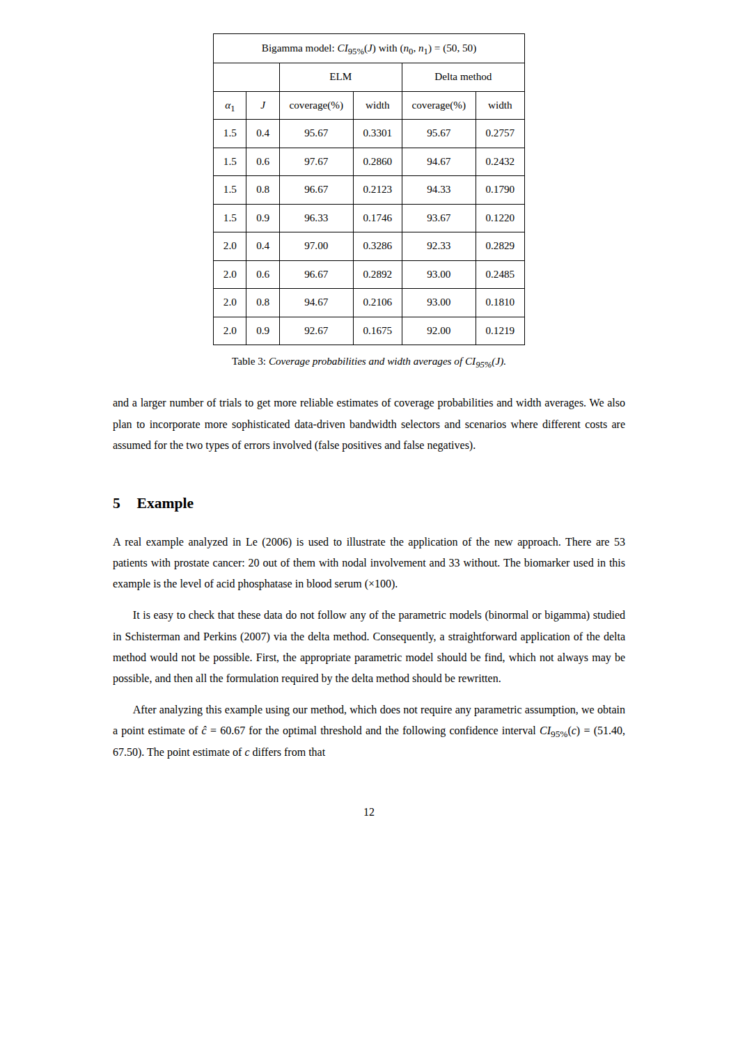Bigamma model: CI 95% ( J ) with ( n 0 , n 1 ) = (50, 50)
| | ELM | Delta method |
| --- | --- | --- |
| α 1 | J | coverage(%) | width | coverage(%) | width |
| 1.5 | 0.4 | 95.67 | 0.3301 | 95.67 | 0.2757 |
| 1.5 | 0.6 | 97.67 | 0.2860 | 94.67 | 0.2432 |
| 1.5 | 0.8 | 96.67 | 0.2123 | 94.33 | 0.1790 |
| 1.5 | 0.9 | 96.33 | 0.1746 | 93.67 | 0.1220 |
| 2.0 | 0.4 | 97.00 | 0.3286 | 92.33 | 0.2829 |
| 2.0 | 0.6 | 96.67 | 0.2892 | 93.00 | 0.2485 |
| 2.0 | 0.8 | 94.67 | 0.2106 | 93.00 | 0.1810 |
| 2.0 | 0.9 | 92.67 | 0.1675 | 92.00 | 0.1219 |
Table 3: Coverage probabilities and width averages of CI95%(J).
and a larger number of trials to get more reliable estimates of coverage probabilities and width averages. We also plan to incorporate more sophisticated data-driven bandwidth selectors and scenarios where different costs are assumed for the two types of errors involved (false positives and false negatives).
5 Example
A real example analyzed in Le (2006) is used to illustrate the application of the new approach. There are 53 patients with prostate cancer: 20 out of them with nodal involvement and 33 without. The biomarker used in this example is the level of acid phosphatase in blood serum (×100).
It is easy to check that these data do not follow any of the parametric models (binormal or bigamma) studied in Schisterman and Perkins (2007) via the delta method. Consequently, a straightforward application of the delta method would not be possible. First, the appropriate parametric model should be find, which not always may be possible, and then all the formulation required by the delta method should be rewritten.
After analyzing this example using our method, which does not require any parametric assumption, we obtain a point estimate of ĉ = 60.67 for the optimal threshold and the following confidence interval CI95%(c) = (51.40, 67.50). The point estimate of c differs from that
12